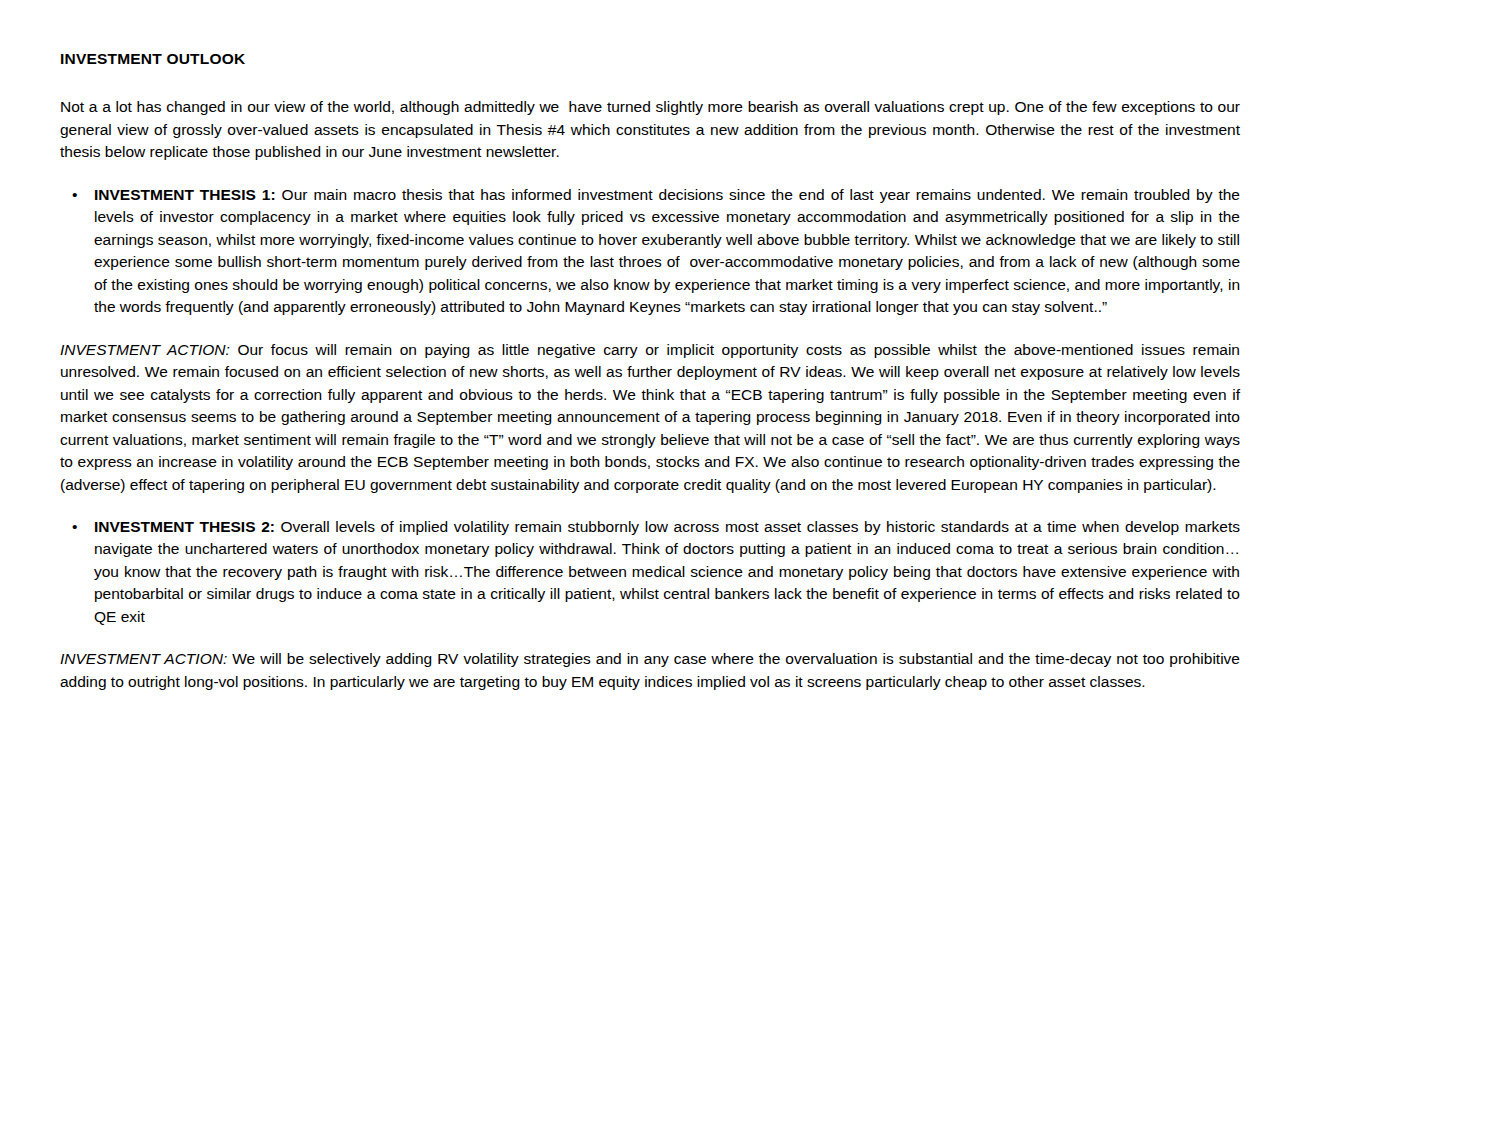INVESTMENT OUTLOOK
Not a a lot has changed in our view of the world, although admittedly we have turned slightly more bearish as overall valuations crept up. One of the few exceptions to our general view of grossly over-valued assets is encapsulated in Thesis #4 which constitutes a new addition from the previous month. Otherwise the rest of the investment thesis below replicate those published in our June investment newsletter.
INVESTMENT THESIS 1: Our main macro thesis that has informed investment decisions since the end of last year remains undented. We remain troubled by the levels of investor complacency in a market where equities look fully priced vs excessive monetary accommodation and asymmetrically positioned for a slip in the earnings season, whilst more worryingly, fixed-income values continue to hover exuberantly well above bubble territory. Whilst we acknowledge that we are likely to still experience some bullish short-term momentum purely derived from the last throes of over-accommodative monetary policies, and from a lack of new (although some of the existing ones should be worrying enough) political concerns, we also know by experience that market timing is a very imperfect science, and more importantly, in the words frequently (and apparently erroneously) attributed to John Maynard Keynes “markets can stay irrational longer that you can stay solvent..”
INVESTMENT ACTION: Our focus will remain on paying as little negative carry or implicit opportunity costs as possible whilst the above-mentioned issues remain unresolved. We remain focused on an efficient selection of new shorts, as well as further deployment of RV ideas. We will keep overall net exposure at relatively low levels until we see catalysts for a correction fully apparent and obvious to the herds. We think that a “ECB tapering tantrum” is fully possible in the September meeting even if market consensus seems to be gathering around a September meeting announcement of a tapering process beginning in January 2018. Even if in theory incorporated into current valuations, market sentiment will remain fragile to the “T” word and we strongly believe that will not be a case of “sell the fact”. We are thus currently exploring ways to express an increase in volatility around the ECB September meeting in both bonds, stocks and FX. We also continue to research optionality-driven trades expressing the (adverse) effect of tapering on peripheral EU government debt sustainability and corporate credit quality (and on the most levered European HY companies in particular).
INVESTMENT THESIS 2: Overall levels of implied volatility remain stubbornly low across most asset classes by historic standards at a time when develop markets navigate the unchartered waters of unorthodox monetary policy withdrawal. Think of doctors putting a patient in an induced coma to treat a serious brain condition…you know that the recovery path is fraught with risk…The difference between medical science and monetary policy being that doctors have extensive experience with pentobarbital or similar drugs to induce a coma state in a critically ill patient, whilst central bankers lack the benefit of experience in terms of effects and risks related to QE exit
INVESTMENT ACTION: We will be selectively adding RV volatility strategies and in any case where the overvaluation is substantial and the time-decay not too prohibitive adding to outright long-vol positions. In particularly we are targeting to buy EM equity indices implied vol as it screens particularly cheap to other asset classes.